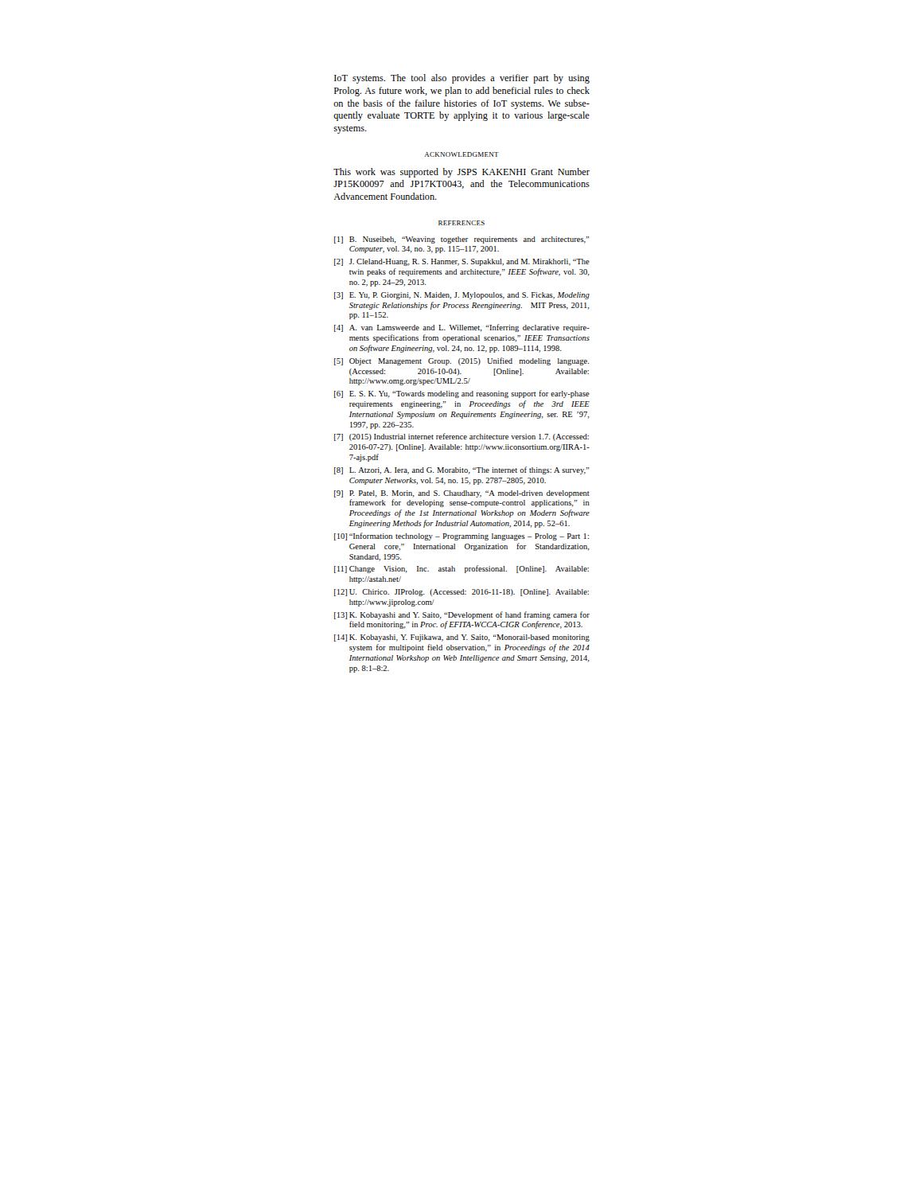IoT systems. The tool also provides a verifier part by using Prolog. As future work, we plan to add beneficial rules to check on the basis of the failure histories of IoT systems. We subsequently evaluate TORTE by applying it to various large-scale systems.
Acknowledgment
This work was supported by JSPS KAKENHI Grant Number JP15K00097 and JP17KT0043, and the Telecommunications Advancement Foundation.
References
[1] B. Nuseibeh, “Weaving together requirements and architectures,” Computer, vol. 34, no. 3, pp. 115–117, 2001.
[2] J. Cleland-Huang, R. S. Hanmer, S. Supakkul, and M. Mirakhorli, “The twin peaks of requirements and architecture,” IEEE Software, vol. 30, no. 2, pp. 24–29, 2013.
[3] E. Yu, P. Giorgini, N. Maiden, J. Mylopoulos, and S. Fickas, Modeling Strategic Relationships for Process Reengineering. MIT Press, 2011, pp. 11–152.
[4] A. van Lamsweerde and L. Willemet, “Inferring declarative requirements specifications from operational scenarios,” IEEE Transactions on Software Engineering, vol. 24, no. 12, pp. 1089–1114, 1998.
[5] Object Management Group. (2015) Unified modeling language. (Accessed: 2016-10-04). [Online]. Available: http://www.omg.org/spec/UML/2.5/
[6] E. S. K. Yu, “Towards modeling and reasoning support for early-phase requirements engineering,” in Proceedings of the 3rd IEEE International Symposium on Requirements Engineering, ser. RE ’97, 1997, pp. 226–235.
[7](2015) Industrial internet reference architecture version 1.7. (Accessed: 2016-07-27). [Online]. Available: http://www.iiconsortium.org/IIRA-1-7-ajs.pdf
[8] L. Atzori, A. Iera, and G. Morabito, “The internet of things: A survey,” Computer Networks, vol. 54, no. 15, pp. 2787–2805, 2010.
[9] P. Patel, B. Morin, and S. Chaudhary, “A model-driven development framework for developing sense-compute-control applications,” in Proceedings of the 1st International Workshop on Modern Software Engineering Methods for Industrial Automation, 2014, pp. 52–61.
[10]“Information technology – Programming languages – Prolog – Part 1: General core,” International Organization for Standardization, Standard, 1995.
[11] Change Vision, Inc. astah professional. [Online]. Available: http://astah.net/
[12] U. Chirico. JIProlog. (Accessed: 2016-11-18). [Online]. Available: http://www.jiprolog.com/
[13] K. Kobayashi and Y. Saito, “Development of hand framing camera for field monitoring,” in Proc. of EFITA-WCCA-CIGR Conference, 2013.
[14] K. Kobayashi, Y. Fujikawa, and Y. Saito, “Monorail-based monitoring system for multipoint field observation,” in Proceedings of the 2014 International Workshop on Web Intelligence and Smart Sensing, 2014, pp. 8:1–8:2.